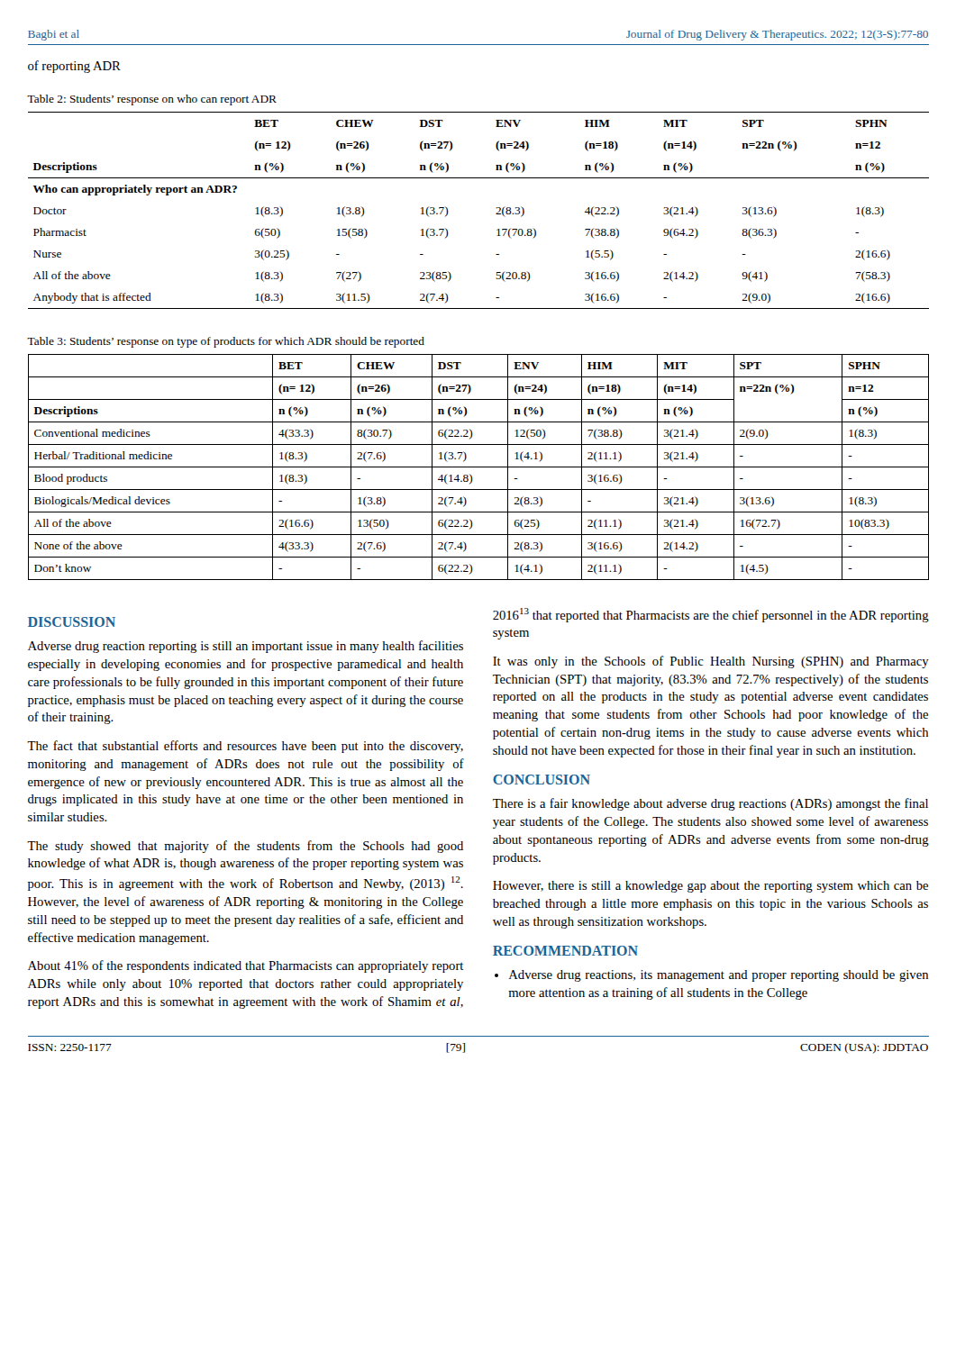Bagbi et al
Journal of Drug Delivery & Therapeutics. 2022; 12(3-S):77-80
of reporting ADR
Table 2: Students’ response on who can report ADR
| | BET | CHEW | DST | ENV | HIM | MIT | SPT | SPHN |
| --- | --- | --- | --- | --- | --- | --- | --- | --- |
| | (n= 12) | (n=26) | (n=27) | (n=24) | (n=18) | (n=14) | n=22n (%) | n=12 |
| Descriptions | n (%) | n (%) | n (%) | n (%) | n (%) | n (%) | | n (%) |
| Who can appropriately report an ADR? |
| Doctor | 1(8.3) | 1(3.8) | 1(3.7) | 2(8.3) | 4(22.2) | 3(21.4) | 3(13.6) | 1(8.3) |
| Pharmacist | 6(50) | 15(58) | 1(3.7) | 17(70.8) | 7(38.8) | 9(64.2) | 8(36.3) | - |
| Nurse | 3(0.25) | - | - | - | 1(5.5) | - | - | 2(16.6) |
| All of the above | 1(8.3) | 7(27) | 23(85) | 5(20.8) | 3(16.6) | 2(14.2) | 9(41) | 7(58.3) |
| Anybody that is affected | 1(8.3) | 3(11.5) | 2(7.4) | - | 3(16.6) | - | 2(9.0) | 2(16.6) |
Table 3: Students’ response on type of products for which ADR should be reported
| | BET | CHEW | DST | ENV | HIM | MIT | SPT | SPHN |
| --- | --- | --- | --- | --- | --- | --- | --- | --- |
| | (n= 12) | (n=26) | (n=27) | (n=24) | (n=18) | (n=14) | n=22n (%) | n=12 |
| Descriptions | n (%) | n (%) | n (%) | n (%) | n (%) | n (%) | n (%) |
| Conventional medicines | 4(33.3) | 8(30.7) | 6(22.2) | 12(50) | 7(38.8) | 3(21.4) | 2(9.0) | 1(8.3) |
| Herbal/ Traditional medicine | 1(8.3) | 2(7.6) | 1(3.7) | 1(4.1) | 2(11.1) | 3(21.4) | - | - |
| Blood products | 1(8.3) | - | 4(14.8) | - | 3(16.6) | - | - | - |
| Biologicals/Medical devices | - | 1(3.8) | 2(7.4) | 2(8.3) | - | 3(21.4) | 3(13.6) | 1(8.3) |
| All of the above | 2(16.6) | 13(50) | 6(22.2) | 6(25) | 2(11.1) | 3(21.4) | 16(72.7) | 10(83.3) |
| None of the above | 4(33.3) | 2(7.6) | 2(7.4) | 2(8.3) | 3(16.6) | 2(14.2) | - | - |
| Don’t know | - | - | 6(22.2) | 1(4.1) | 2(11.1) | - | 1(4.5) | - |
DISCUSSION
Adverse drug reaction reporting is still an important issue in many health facilities especially in developing economies and for prospective paramedical and health care professionals to be fully grounded in this important component of their future practice, emphasis must be placed on teaching every aspect of it during the course of their training.
The fact that substantial efforts and resources have been put into the discovery, monitoring and management of ADRs does not rule out the possibility of emergence of new or previously encountered ADR. This is true as almost all the drugs implicated in this study have at one time or the other been mentioned in similar studies.
The study showed that majority of the students from the Schools had good knowledge of what ADR is, though awareness of the proper reporting system was poor. This is in agreement with the work of Robertson and Newby, (2013) 12. However, the level of awareness of ADR reporting & monitoring in the College still need to be stepped up to meet the present day realities of a safe, efficient and effective medication management.
About 41% of the respondents indicated that Pharmacists can appropriately report ADRs while only about 10% reported that doctors rather could appropriately report ADRs and this is somewhat in agreement with the work of Shamim et al, 201613 that reported that Pharmacists are the chief personnel in the ADR reporting system
It was only in the Schools of Public Health Nursing (SPHN) and Pharmacy Technician (SPT) that majority, (83.3% and 72.7% respectively) of the students reported on all the products in the study as potential adverse event candidates meaning that some students from other Schools had poor knowledge of the potential of certain non-drug items in the study to cause adverse events which should not have been expected for those in their final year in such an institution.
CONCLUSION
There is a fair knowledge about adverse drug reactions (ADRs) amongst the final year students of the College. The students also showed some level of awareness about spontaneous reporting of ADRs and adverse events from some non-drug products.
However, there is still a knowledge gap about the reporting system which can be breached through a little more emphasis on this topic in the various Schools as well as through sensitization workshops.
RECOMMENDATION
Adverse drug reactions, its management and proper reporting should be given more attention as a training of all students in the College
ISSN: 2250-1177
[79]
CODEN (USA): JDDTAO